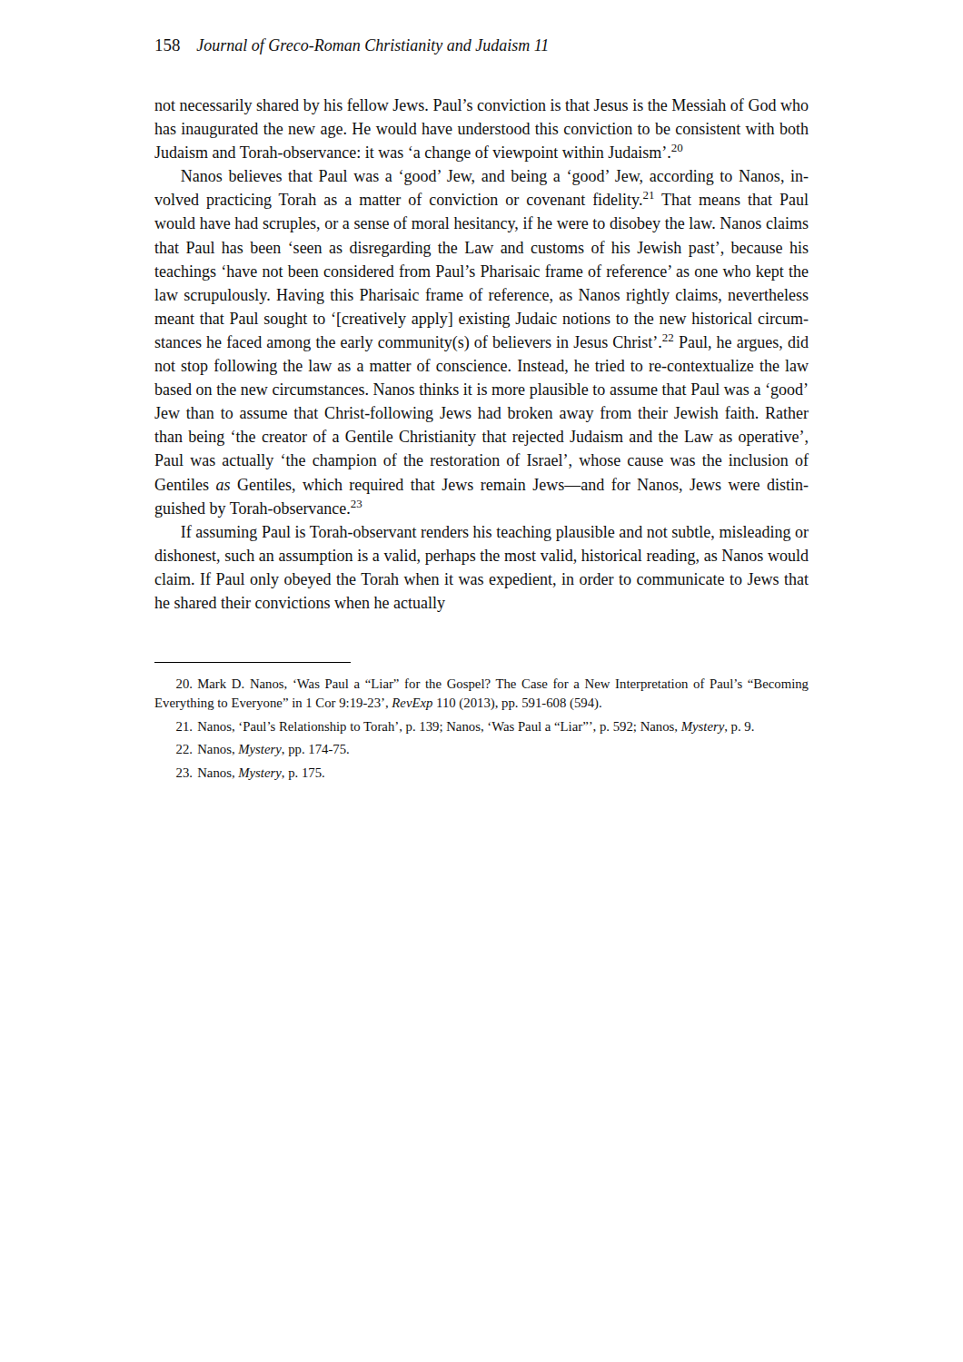158 Journal of Greco-Roman Christianity and Judaism 11
not necessarily shared by his fellow Jews. Paul’s conviction is that Jesus is the Messiah of God who has inaugurated the new age. He would have understood this conviction to be consistent with both Judaism and Torah-observance: it was ‘a change of viewpoint within Judaism’.20
Nanos believes that Paul was a ‘good’ Jew, and being a ‘good’ Jew, according to Nanos, involved practicing Torah as a matter of conviction or covenant fidelity.21 That means that Paul would have had scruples, or a sense of moral hesitancy, if he were to disobey the law. Nanos claims that Paul has been ‘seen as disregarding the Law and customs of his Jewish past’, because his teachings ‘have not been considered from Paul’s Pharisaic frame of reference’ as one who kept the law scrupulously. Having this Pharisaic frame of reference, as Nanos rightly claims, nevertheless meant that Paul sought to ‘[creatively apply] existing Judaic notions to the new historical circumstances he faced among the early community(s) of believers in Jesus Christ’.22 Paul, he argues, did not stop following the law as a matter of conscience. Instead, he tried to re-contextualize the law based on the new circumstances. Nanos thinks it is more plausible to assume that Paul was a ‘good’ Jew than to assume that Christ-following Jews had broken away from their Jewish faith. Rather than being ‘the creator of a Gentile Christianity that rejected Judaism and the Law as operative’, Paul was actually ‘the champion of the restoration of Israel’, whose cause was the inclusion of Gentiles as Gentiles, which required that Jews remain Jews—and for Nanos, Jews were distinguished by Torah-observance.23
If assuming Paul is Torah-observant renders his teaching plausible and not subtle, misleading or dishonest, such an assumption is a valid, perhaps the most valid, historical reading, as Nanos would claim. If Paul only obeyed the Torah when it was expedient, in order to communicate to Jews that he shared their convictions when he actually
20. Mark D. Nanos, ‘Was Paul a “Liar” for the Gospel? The Case for a New Interpretation of Paul’s “Becoming Everything to Everyone” in 1 Cor 9:19-23’, RevExp 110 (2013), pp. 591-608 (594).
21. Nanos, ‘Paul’s Relationship to Torah’, p. 139; Nanos, ‘Was Paul a “Liar”’, p. 592; Nanos, Mystery, p. 9.
22. Nanos, Mystery, pp. 174-75.
23. Nanos, Mystery, p. 175.